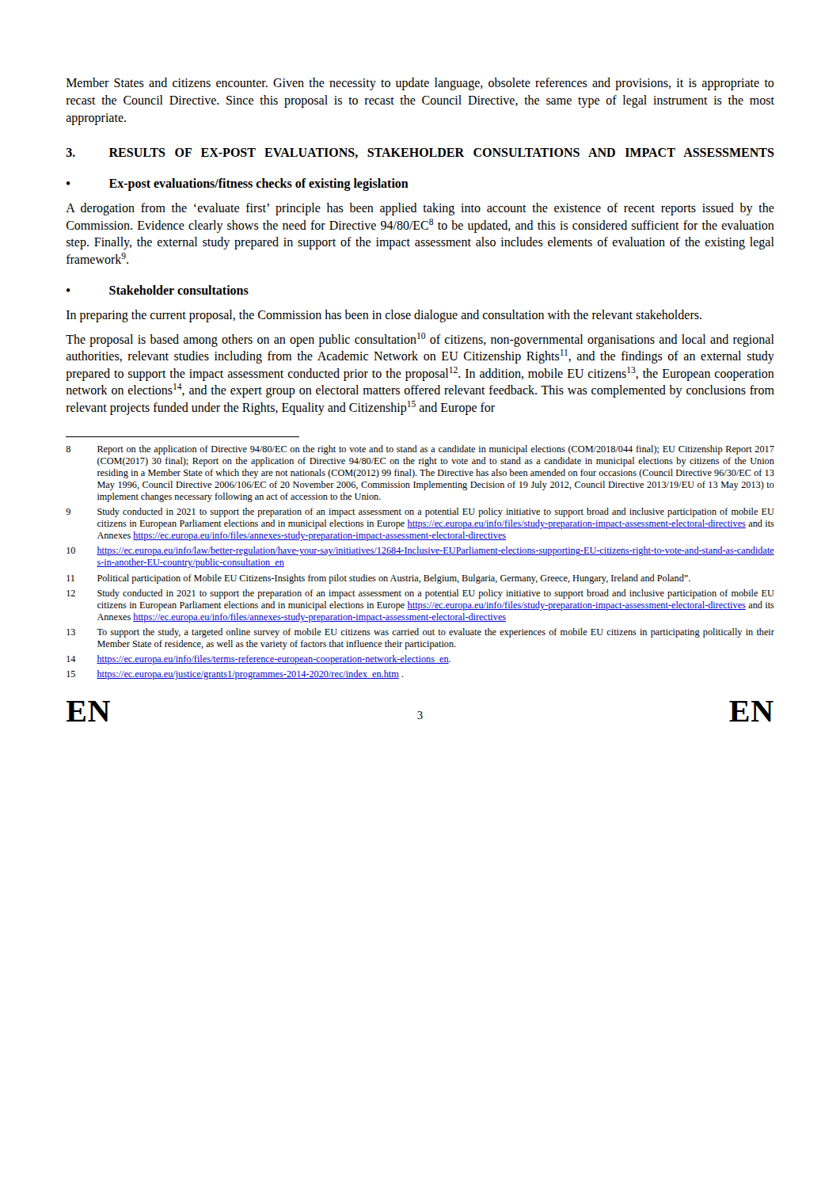Member States and citizens encounter. Given the necessity to update language, obsolete references and provisions, it is appropriate to recast the Council Directive. Since this proposal is to recast the Council Directive, the same type of legal instrument is the most appropriate.
3. RESULTS OF EX-POST EVALUATIONS, STAKEHOLDER CONSULTATIONS AND IMPACT ASSESSMENTS
• Ex-post evaluations/fitness checks of existing legislation
A derogation from the ‘evaluate first’ principle has been applied taking into account the existence of recent reports issued by the Commission. Evidence clearly shows the need for Directive 94/80/EC8 to be updated, and this is considered sufficient for the evaluation step. Finally, the external study prepared in support of the impact assessment also includes elements of evaluation of the existing legal framework9.
• Stakeholder consultations
In preparing the current proposal, the Commission has been in close dialogue and consultation with the relevant stakeholders.
The proposal is based among others on an open public consultation10 of citizens, non-governmental organisations and local and regional authorities, relevant studies including from the Academic Network on EU Citizenship Rights11, and the findings of an external study prepared to support the impact assessment conducted prior to the proposal12. In addition, mobile EU citizens13, the European cooperation network on elections14, and the expert group on electoral matters offered relevant feedback. This was complemented by conclusions from relevant projects funded under the Rights, Equality and Citizenship15 and Europe for
8 Report on the application of Directive 94/80/EC on the right to vote and to stand as a candidate in municipal elections (COM/2018/044 final); EU Citizenship Report 2017 (COM(2017) 30 final); Report on the application of Directive 94/80/EC on the right to vote and to stand as a candidate in municipal elections by citizens of the Union residing in a Member State of which they are not nationals (COM(2012) 99 final). The Directive has also been amended on four occasions (Council Directive 96/30/EC of 13 May 1996, Council Directive 2006/106/EC of 20 November 2006, Commission Implementing Decision of 19 July 2012, Council Directive 2013/19/EU of 13 May 2013) to implement changes necessary following an act of accession to the Union.
9 Study conducted in 2021 to support the preparation of an impact assessment on a potential EU policy initiative to support broad and inclusive participation of mobile EU citizens in European Parliament elections and in municipal elections in Europe https://ec.europa.eu/info/files/study-preparation-impact-assessment-electoral-directives and its Annexes https://ec.europa.eu/info/files/annexes-study-preparation-impact-assessment-electoral-directives
10 https://ec.europa.eu/info/law/better-regulation/have-your-say/initiatives/12684-Inclusive-EUParliament-elections-supporting-EU-citizens-right-to-vote-and-stand-as-candidates-in-another-EU-country/public-consultation_en
11 Political participation of Mobile EU Citizens-Insights from pilot studies on Austria, Belgium, Bulgaria, Germany, Greece, Hungary, Ireland and Poland”.
12 Study conducted in 2021 to support the preparation of an impact assessment on a potential EU policy initiative to support broad and inclusive participation of mobile EU citizens in European Parliament elections and in municipal elections in Europe https://ec.europa.eu/info/files/study-preparation-impact-assessment-electoral-directives and its Annexes https://ec.europa.eu/info/files/annexes-study-preparation-impact-assessment-electoral-directives
13 To support the study, a targeted online survey of mobile EU citizens was carried out to evaluate the experiences of mobile EU citizens in participating politically in their Member State of residence, as well as the variety of factors that influence their participation.
14 https://ec.europa.eu/info/files/terms-reference-european-cooperation-network-elections_en.
15 https://ec.europa.eu/justice/grants1/programmes-2014-2020/rec/index_en.htm .
EN 3 EN